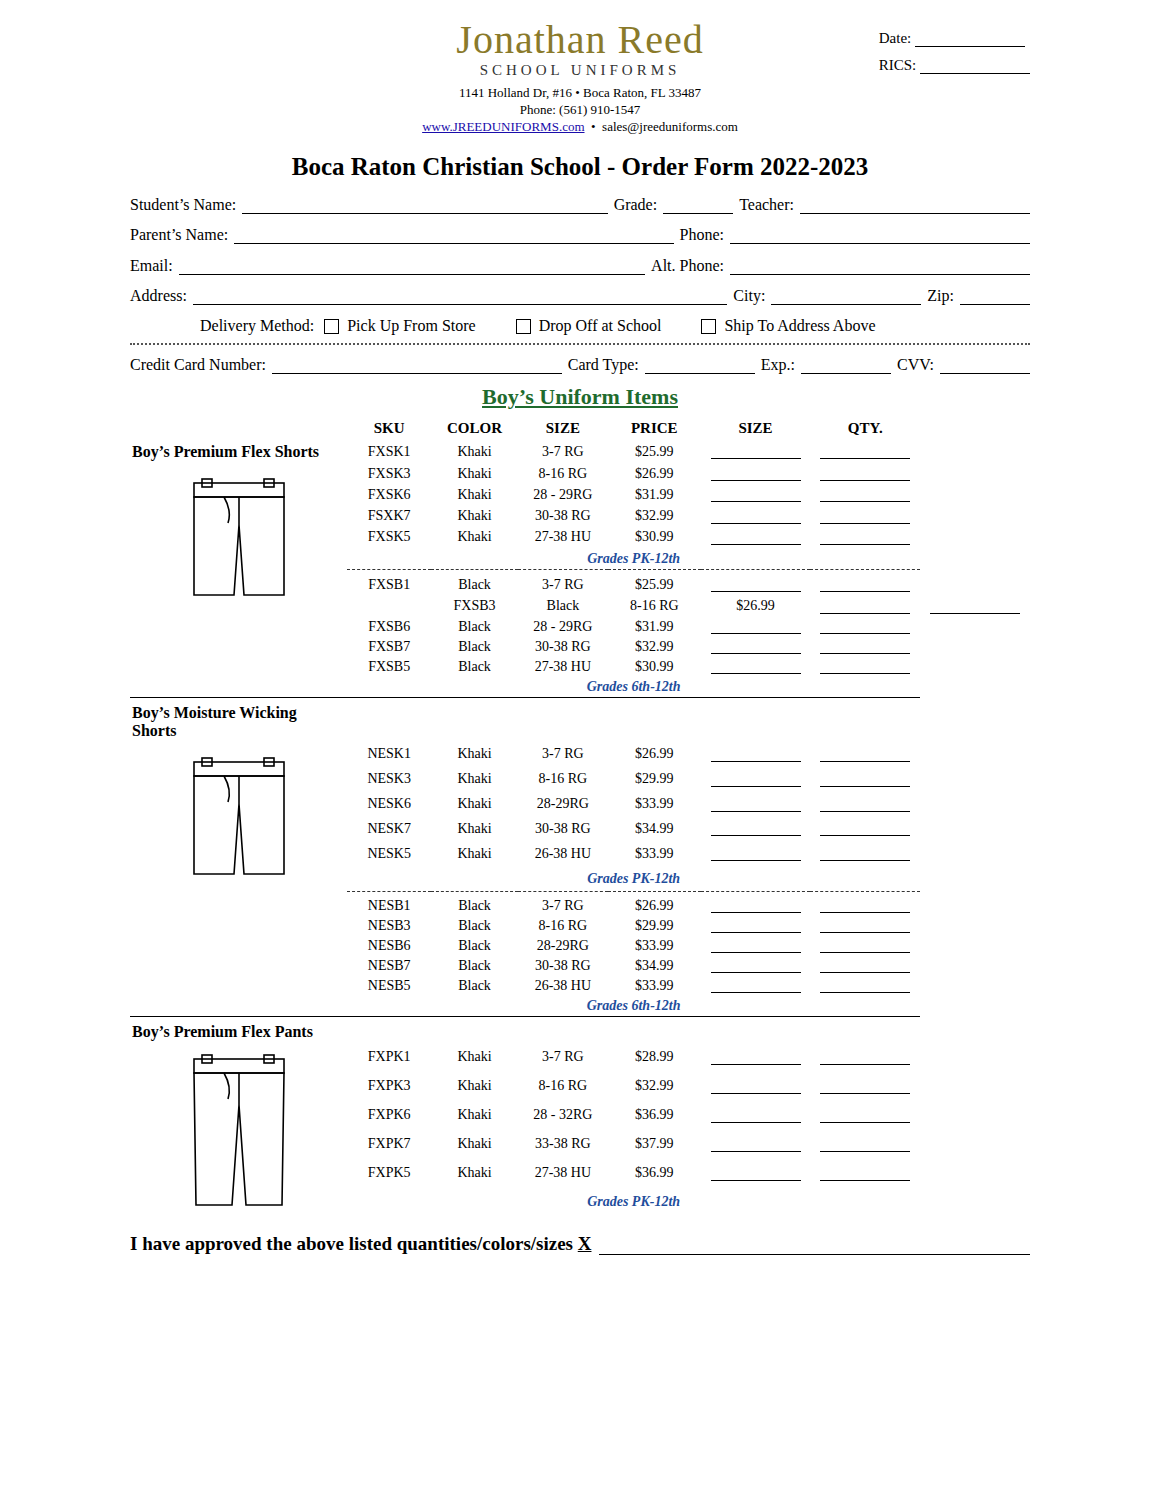Date:
RICS:
Jonathan Reed
SCHOOL UNIFORMS
1141 Holland Dr, #16 • Boca Raton, FL 33487
Phone: (561) 910-1547
www.JREEDUNIFORMS.com • sales@jreeduniforms.com
Boca Raton Christian School - Order Form 2022-2023
Student’s Name: Grade: Teacher:
Parent’s Name: Phone:
Email: Alt. Phone:
Address: City: Zip:
Delivery Method: Pick Up From Store Drop Off at School Ship To Address Above
Credit Card Number: Card Type: Exp.: CVV:
Boy’s Uniform Items
| | SKU | COLOR | SIZE | PRICE | SIZE | QTY. |
| --- | --- | --- | --- | --- | --- | --- |
| Boy’s Premium Flex Shorts | FXSK1 | Khaki | 3-7 RG | $25.99 | | |
| | FXSK3 | Khaki | 8-16 RG | $26.99 | | |
| FXSK6 | Khaki | 28 - 29RG | $31.99 | | |
| FSXK7 | Khaki | 30-38 RG | $32.99 | | |
| FXSK5 | Khaki | 27-38 HU | $30.99 | | |
| Grades PK-12th |
| FXSB1 | Black | 3-7 RG | $25.99 | | |
| | FXSB3 | Black | 8-16 RG | $26.99 | | |
| | FXSB6 | Black | 28 - 29RG | $31.99 | | |
| | FXSB7 | Black | 30-38 RG | $32.99 | | |
| | FXSB5 | Black | 27-38 HU | $30.99 | | |
| | Grades 6th-12th |
| Boy’s Moisture Wicking Shorts | | | | | | |
| | NESK1 | Khaki | 3-7 RG | $26.99 | | |
| NESK3 | Khaki | 8-16 RG | $29.99 | | |
| NESK6 | Khaki | 28-29RG | $33.99 | | |
| NESK7 | Khaki | 30-38 RG | $34.99 | | |
| NESK5 | Khaki | 26-38 HU | $33.99 | | |
| Grades PK-12th |
| | NESB1 | Black | 3-7 RG | $26.99 | | |
| | NESB3 | Black | 8-16 RG | $29.99 | | |
| | NESB6 | Black | 28-29RG | $33.99 | | |
| | NESB7 | Black | 30-38 RG | $34.99 | | |
| | NESB5 | Black | 26-38 HU | $33.99 | | |
| | Grades 6th-12th |
| Boy’s Premium Flex Pants | | | | | | |
| | FXPK1 | Khaki | 3-7 RG | $28.99 | | |
| FXPK3 | Khaki | 8-16 RG | $32.99 | | |
| FXPK6 | Khaki | 28 - 32RG | $36.99 | | |
| FXPK7 | Khaki | 33-38 RG | $37.99 | | |
| FXPK5 | Khaki | 27-38 HU | $36.99 | | |
| Grades PK-12th |
I have approved the above listed quantities/colors/sizes X